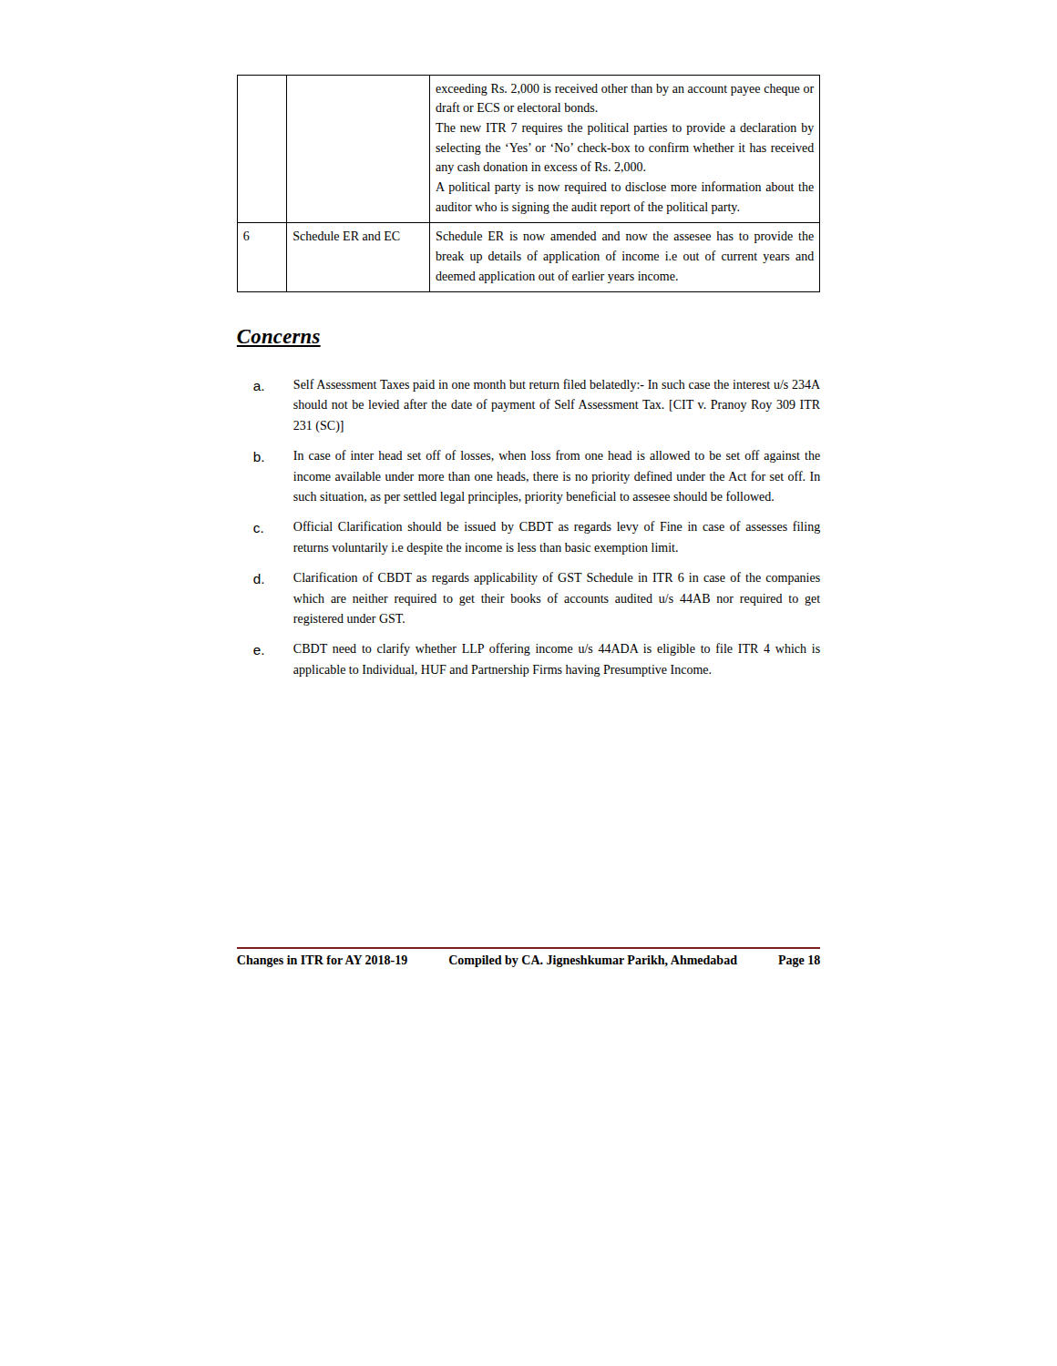| | | exceeding Rs. 2,000 is received other than by an account payee cheque or draft or ECS or electoral bonds. The new ITR 7 requires the political parties to provide a declaration by selecting the ‘Yes’ or ‘No’ check-box to confirm whether it has received any cash donation in excess of Rs. 2,000. A political party is now required to disclose more information about the auditor who is signing the audit report of the political party. |
| 6 | Schedule ER and EC | Schedule ER is now amended and now the assesee has to provide the break up details of application of income i.e out of current years and deemed application out of earlier years income. |
Concerns
a. Self Assessment Taxes paid in one month but return filed belatedly:- In such case the interest u/s 234A should not be levied after the date of payment of Self Assessment Tax. [CIT v. Pranoy Roy 309 ITR 231 (SC)]
b. In case of inter head set off of losses, when loss from one head is allowed to be set off against the income available under more than one heads, there is no priority defined under the Act for set off. In such situation, as per settled legal principles, priority beneficial to assesee should be followed.
c. Official Clarification should be issued by CBDT as regards levy of Fine in case of assesses filing returns voluntarily i.e despite the income is less than basic exemption limit.
d. Clarification of CBDT as regards applicability of GST Schedule in ITR 6 in case of the companies which are neither required to get their books of accounts audited u/s 44AB nor required to get registered under GST.
e. CBDT need to clarify whether LLP offering income u/s 44ADA is eligible to file ITR 4 which is applicable to Individual, HUF and Partnership Firms having Presumptive Income.
Changes in ITR for AY 2018-19
Compiled by CA. Jigneshkumar Parikh, Ahmedabad
Page 18